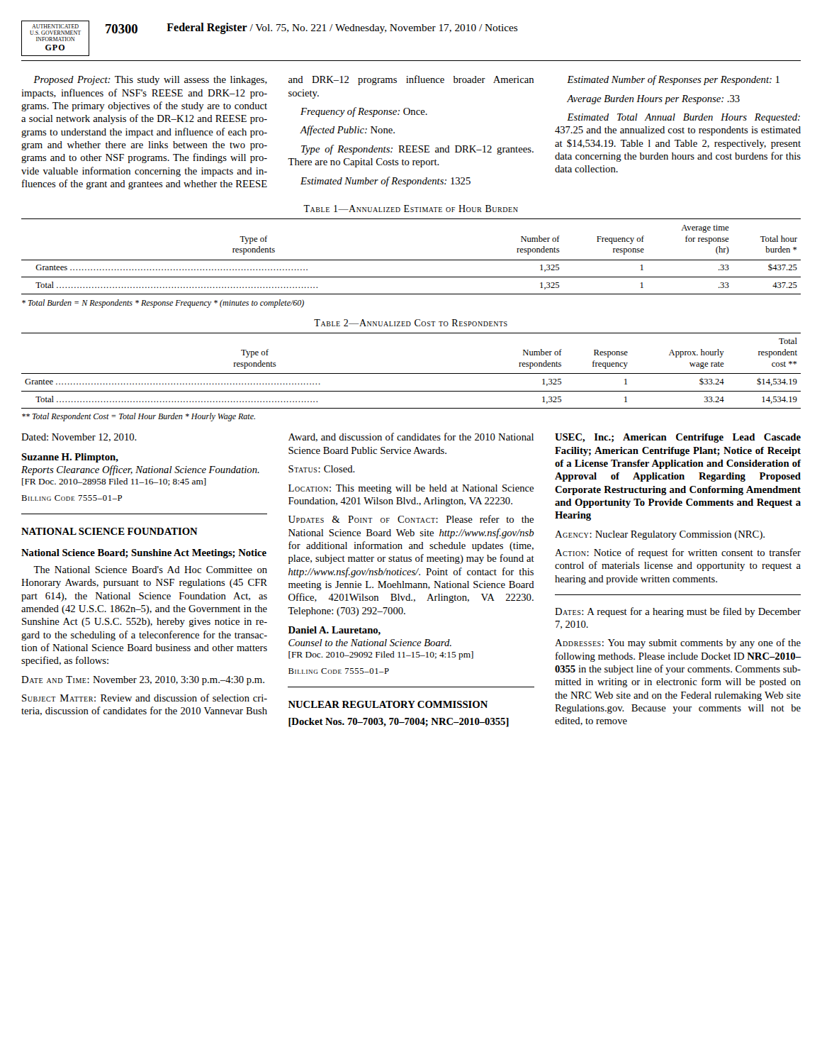AUTHENTICATED
U.S. GOVERNMENT
INFORMATION
GPO
70300
Federal Register / Vol. 75, No. 221 / Wednesday, November 17, 2010 / Notices
Proposed Project: This study will assess the linkages, impacts, influences of NSF's REESE and DRK–12 programs. The primary objectives of the study are to conduct a social network analysis of the DR–K12 and REESE programs to understand the impact and influence of each program and whether there are links between the two programs and to other NSF programs. The findings will provide valuable information concerning the impacts and influences of the grant and grantees and whether the REESE and DRK–12 programs influence broader American society.
Frequency of Response: Once.
Affected Public: None.
Type of Respondents: REESE and DRK–12 grantees. There are no Capital Costs to report.
Estimated Number of Respondents: 1325
Estimated Number of Responses per Respondent: 1
Average Burden Hours per Response: .33
Estimated Total Annual Burden Hours Requested: 437.25 and the annualized cost to respondents is estimated at $14,534.19. Table l and Table 2, respectively, present data concerning the burden hours and cost burdens for this data collection.
Table 1—Annualized Estimate of Hour Burden
| Type of respondents | Number of respondents | Frequency of response | Average time for response (hr) | Total hour burden * |
| --- | --- | --- | --- | --- |
| Grantees ................................................................................. | 1,325 | 1 | .33 | $437.25 |
| Total ......................................................................................... | 1,325 | 1 | .33 | 437.25 |
* Total Burden = N Respondents * Response Frequency * (minutes to complete/60)
Table 2—Annualized Cost to Respondents
| Type of respondents | Number of respondents | Response frequency | Approx. hourly wage rate | Total respondent cost ** |
| --- | --- | --- | --- | --- |
| Grantee .......................................................................................... | 1,325 | 1 | $33.24 | $14,534.19 |
| Total ......................................................................................... | 1,325 | 1 | 33.24 | 14,534.19 |
** Total Respondent Cost = Total Hour Burden * Hourly Wage Rate.
Dated: November 12, 2010.
Suzanne H. Plimpton,
Reports Clearance Officer, National Science Foundation.
[FR Doc. 2010–28958 Filed 11–16–10; 8:45 am]
Billing Code 7555–01–P
NATIONAL SCIENCE FOUNDATION
National Science Board; Sunshine Act Meetings; Notice
The National Science Board's Ad Hoc Committee on Honorary Awards, pursuant to NSF regulations (45 CFR part 614), the National Science Foundation Act, as amended (42 U.S.C. 1862n–5), and the Government in the Sunshine Act (5 U.S.C. 552b), hereby gives notice in regard to the scheduling of a teleconference for the transaction of National Science Board business and other matters specified, as follows:
Date and Time: November 23, 2010, 3:30 p.m.–4:30 p.m.
Subject Matter: Review and discussion of selection criteria, discussion of candidates for the 2010 Vannevar Bush Award, and discussion of candidates for the 2010 National Science Board Public Service Awards.
Status: Closed.
Location: This meeting will be held at National Science Foundation, 4201 Wilson Blvd., Arlington, VA 22230.
Updates & Point of Contact: Please refer to the National Science Board Web site http://www.nsf.gov/nsb for additional information and schedule updates (time, place, subject matter or status of meeting) may be found at http://www.nsf.gov/nsb/notices/. Point of contact for this meeting is Jennie L. Moehlmann, National Science Board Office, 4201Wilson Blvd., Arlington, VA 22230. Telephone: (703) 292–7000.
Daniel A. Lauretano,
Counsel to the National Science Board.
[FR Doc. 2010–29092 Filed 11–15–10; 4:15 pm]
Billing Code 7555–01–P
NUCLEAR REGULATORY COMMISSION
[Docket Nos. 70–7003, 70–7004; NRC–2010–0355]
USEC, Inc.; American Centrifuge Lead Cascade Facility; American Centrifuge Plant; Notice of Receipt of a License Transfer Application and Consideration of Approval of Application Regarding Proposed Corporate Restructuring and Conforming Amendment and Opportunity To Provide Comments and Request a Hearing
Agency: Nuclear Regulatory Commission (NRC).
Action: Notice of request for written consent to transfer control of materials license and opportunity to request a hearing and provide written comments.
Dates: A request for a hearing must be filed by December 7, 2010.
Addresses: You may submit comments by any one of the following methods. Please include Docket ID NRC–2010–0355 in the subject line of your comments. Comments submitted in writing or in electronic form will be posted on the NRC Web site and on the Federal rulemaking Web site Regulations.gov. Because your comments will not be edited, to remove